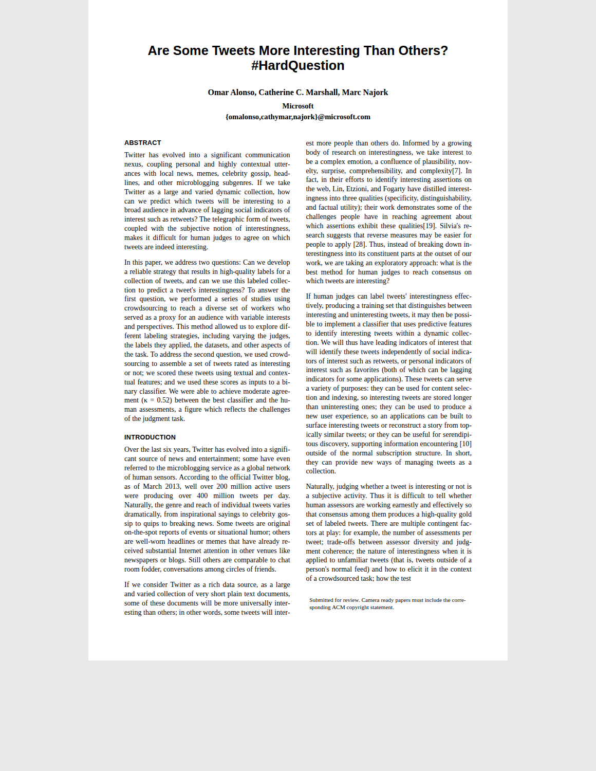Are Some Tweets More Interesting Than Others?
#HardQuestion
Omar Alonso, Catherine C. Marshall, Marc Najork
Microsoft
{omalonso,cathymar,najork}@microsoft.com
ABSTRACT
Twitter has evolved into a significant communication nexus, coupling personal and highly contextual utterances with local news, memes, celebrity gossip, headlines, and other microblogging subgenres. If we take Twitter as a large and varied dynamic collection, how can we predict which tweets will be interesting to a broad audience in advance of lagging social indicators of interest such as retweets? The telegraphic form of tweets, coupled with the subjective notion of interestingness, makes it difficult for human judges to agree on which tweets are indeed interesting.
In this paper, we address two questions: Can we develop a reliable strategy that results in high-quality labels for a collection of tweets, and can we use this labeled collection to predict a tweet's interestingness? To answer the first question, we performed a series of studies using crowdsourcing to reach a diverse set of workers who served as a proxy for an audience with variable interests and perspectives. This method allowed us to explore different labeling strategies, including varying the judges, the labels they applied, the datasets, and other aspects of the task. To address the second question, we used crowdsourcing to assemble a set of tweets rated as interesting or not; we scored these tweets using textual and contextual features; and we used these scores as inputs to a binary classifier. We were able to achieve moderate agreement (κ = 0.52) between the best classifier and the human assessments, a figure which reflects the challenges of the judgment task.
INTRODUCTION
Over the last six years, Twitter has evolved into a significant source of news and entertainment; some have even referred to the microblogging service as a global network of human sensors. According to the official Twitter blog, as of March 2013, well over 200 million active users were producing over 400 million tweets per day. Naturally, the genre and reach of individual tweets varies dramatically, from inspirational sayings to celebrity gossip to quips to breaking news. Some tweets are original on-the-spot reports of events or situational humor; others are well-worn headlines or memes that have already received substantial Internet attention in other venues like newspapers or blogs. Still others are comparable to chat room fodder, conversations among circles of friends.
If we consider Twitter as a rich data source, as a large and varied collection of very short plain text documents, some of these documents will be more universally interesting than others; in other words, some tweets will interest more people than others do. Informed by a growing body of research on interestingness, we take interest to be a complex emotion, a confluence of plausibility, novelty, surprise, comprehensibility, and complexity[7]. In fact, in their efforts to identify interesting assertions on the web, Lin, Etzioni, and Fogarty have distilled interestingness into three qualities (specificity, distinguishability, and factual utility); their work demonstrates some of the challenges people have in reaching agreement about which assertions exhibit these qualities[19]. Silvia's research suggests that reverse measures may be easier for people to apply [28]. Thus, instead of breaking down interestingness into its constituent parts at the outset of our work, we are taking an exploratory approach: what is the best method for human judges to reach consensus on which tweets are interesting?
If human judges can label tweets' interestingness effectively, producing a training set that distinguishes between interesting and uninteresting tweets, it may then be possible to implement a classifier that uses predictive features to identify interesting tweets within a dynamic collection. We will thus have leading indicators of interest that will identify these tweets independently of social indicators of interest such as retweets, or personal indicators of interest such as favorites (both of which can be lagging indicators for some applications). These tweets can serve a variety of purposes: they can be used for content selection and indexing, so interesting tweets are stored longer than uninteresting ones; they can be used to produce a new user experience, so an applications can be built to surface interesting tweets or reconstruct a story from topically similar tweets; or they can be useful for serendipitous discovery, supporting information encountering [10] outside of the normal subscription structure. In short, they can provide new ways of managing tweets as a collection.
Naturally, judging whether a tweet is interesting or not is a subjective activity. Thus it is difficult to tell whether human assessors are working earnestly and effectively so that consensus among them produces a high-quality gold set of labeled tweets. There are multiple contingent factors at play: for example, the number of assessments per tweet; trade-offs between assessor diversity and judgment coherence; the nature of interestingness when it is applied to unfamiliar tweets (that is, tweets outside of a person's normal feed) and how to elicit it in the context of a crowdsourced task; how the test
Submitted for review. Camera ready papers must include the corresponding ACM copyright statement.